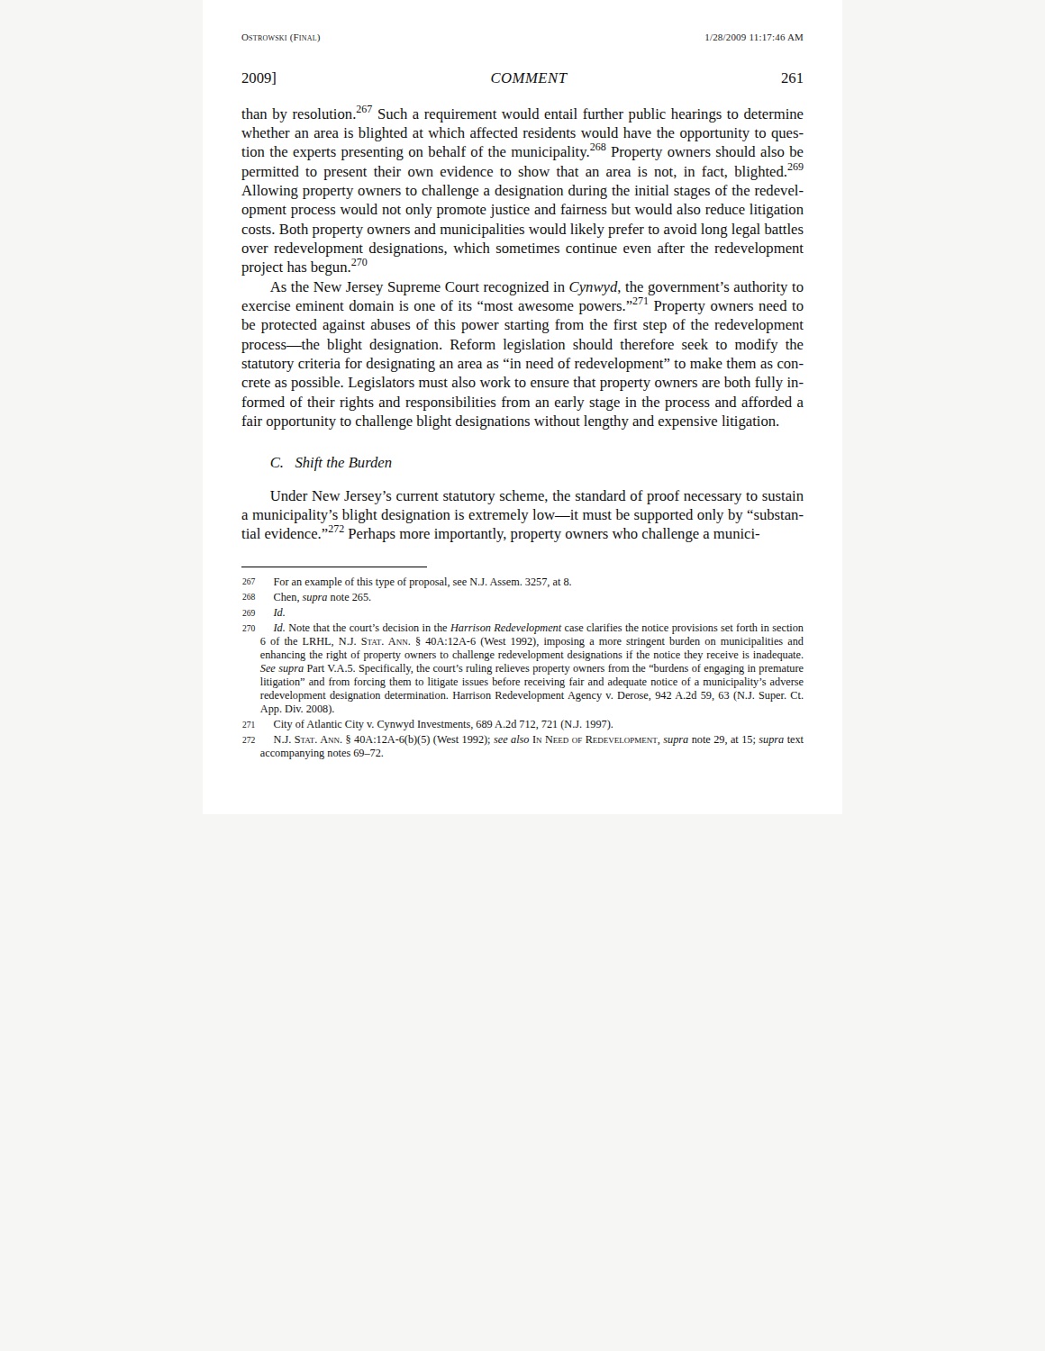Ostrowski (Final) 1/28/2009 11:17:46 AM
2009] COMMENT 261
than by resolution.267 Such a requirement would entail further public hearings to determine whether an area is blighted at which affected residents would have the opportunity to question the experts presenting on behalf of the municipality.268 Property owners should also be permitted to present their own evidence to show that an area is not, in fact, blighted.269 Allowing property owners to challenge a designation during the initial stages of the redevelopment process would not only promote justice and fairness but would also reduce litigation costs. Both property owners and municipalities would likely prefer to avoid long legal battles over redevelopment designations, which sometimes continue even after the redevelopment project has begun.270
As the New Jersey Supreme Court recognized in Cynwyd, the government’s authority to exercise eminent domain is one of its “most awesome powers.”271 Property owners need to be protected against abuses of this power starting from the first step of the redevelopment process—the blight designation. Reform legislation should therefore seek to modify the statutory criteria for designating an area as “in need of redevelopment” to make them as concrete as possible. Legislators must also work to ensure that property owners are both fully informed of their rights and responsibilities from an early stage in the process and afforded a fair opportunity to challenge blight designations without lengthy and expensive litigation.
C. Shift the Burden
Under New Jersey’s current statutory scheme, the standard of proof necessary to sustain a municipality’s blight designation is extremely low—it must be supported only by “substantial evidence.”272 Perhaps more importantly, property owners who challenge a munici-
267 For an example of this type of proposal, see N.J. Assem. 3257, at 8.
268 Chen, supra note 265.
269 Id.
270 Id. Note that the court’s decision in the Harrison Redevelopment case clarifies the notice provisions set forth in section 6 of the LRHL, N.J. Stat. Ann. § 40A:12A-6 (West 1992), imposing a more stringent burden on municipalities and enhancing the right of property owners to challenge redevelopment designations if the notice they receive is inadequate. See supra Part V.A.5. Specifically, the court’s ruling relieves property owners from the “burdens of engaging in premature litigation” and from forcing them to litigate issues before receiving fair and adequate notice of a municipality’s adverse redevelopment designation determination. Harrison Redevelopment Agency v. Derose, 942 A.2d 59, 63 (N.J. Super. Ct. App. Div. 2008).
271 City of Atlantic City v. Cynwyd Investments, 689 A.2d 712, 721 (N.J. 1997).
272 N.J. Stat. Ann. § 40A:12A-6(b)(5) (West 1992); see also In Need of Redevelopment, supra note 29, at 15; supra text accompanying notes 69–72.